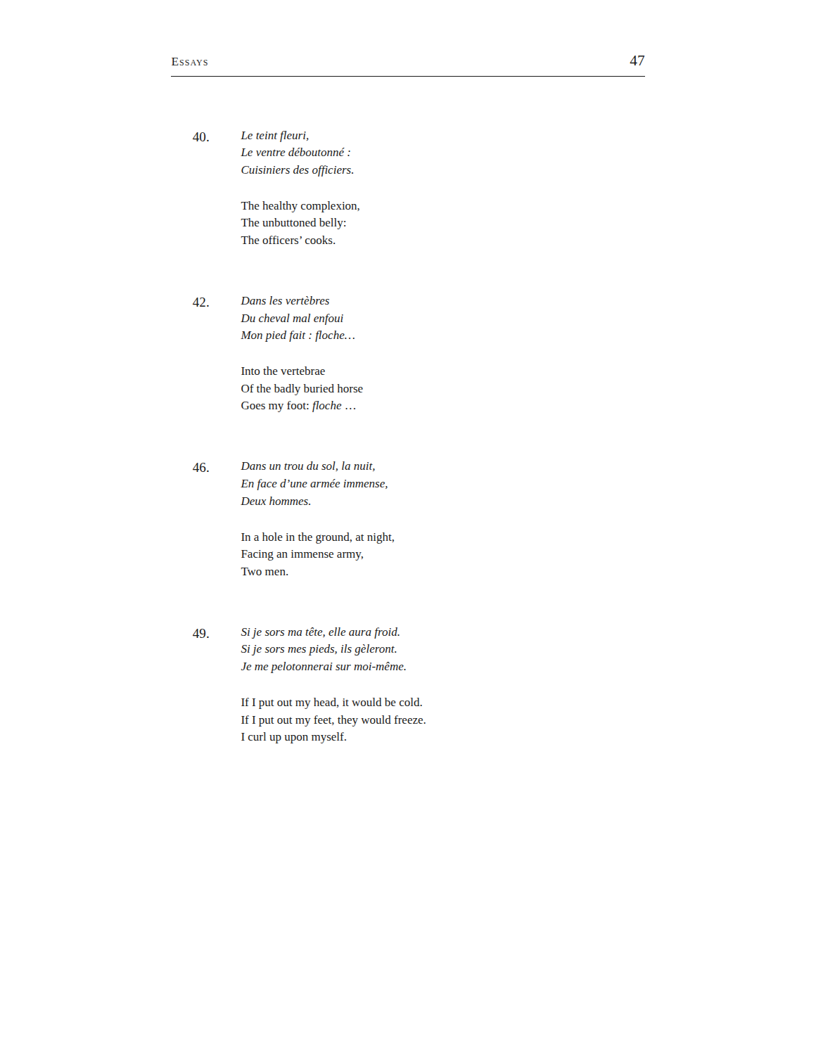Essays 47
40.
Le teint fleuri,
Le ventre déboutonné :
Cuisiniers des officiers.
The healthy complexion,
The unbuttoned belly:
The officers’ cooks.
42.
Dans les vertèbres
Du cheval mal enfoui
Mon pied fait : floche…
Into the vertebrae
Of the badly buried horse
Goes my foot: floche …
46.
Dans un trou du sol, la nuit,
En face d’une armée immense,
Deux hommes.
In a hole in the ground, at night,
Facing an immense army,
Two men.
49.
Si je sors ma tête, elle aura froid.
Si je sors mes pieds, ils gèleront.
Je me pelotonnerai sur moi-même.
If I put out my head, it would be cold.
If I put out my feet, they would freeze.
I curl up upon myself.